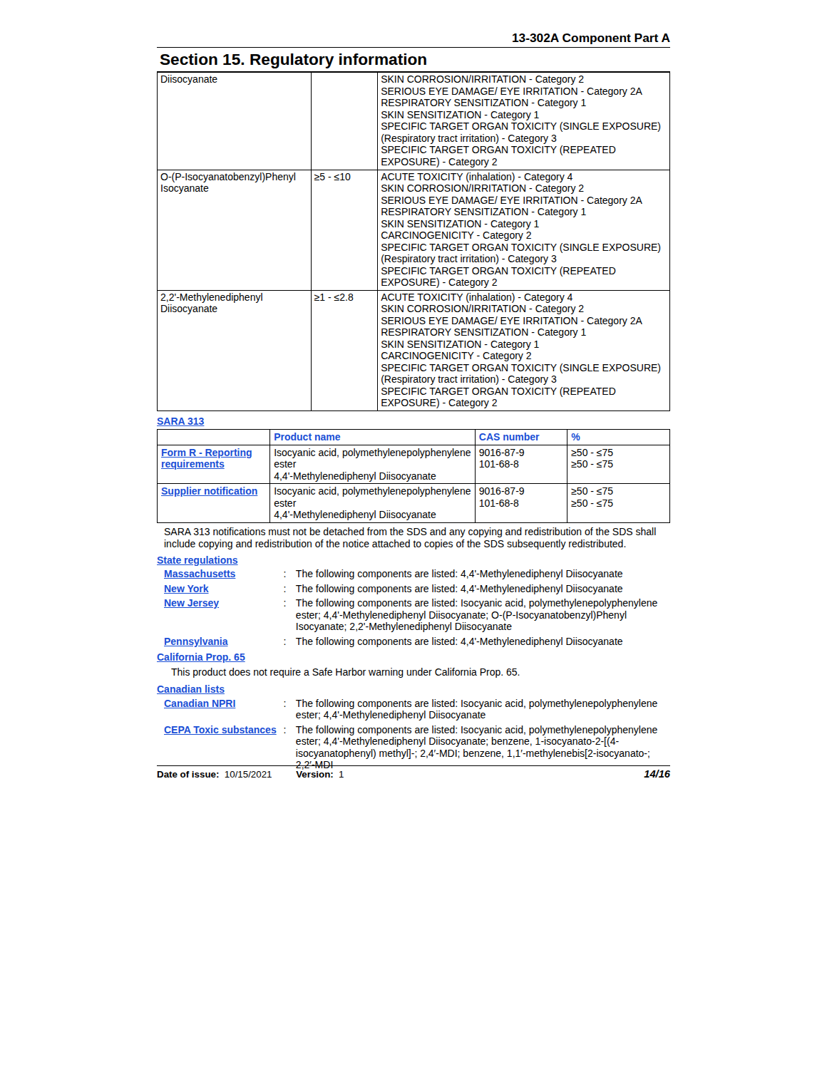13-302A Component Part A
Section 15. Regulatory information
| Diisocyanate | | SKIN CORROSION/IRRITATION - Category 2 SERIOUS EYE DAMAGE/ EYE IRRITATION - Category 2A RESPIRATORY SENSITIZATION - Category 1 SKIN SENSITIZATION - Category 1 SPECIFIC TARGET ORGAN TOXICITY (SINGLE EXPOSURE) (Respiratory tract irritation) - Category 3 SPECIFIC TARGET ORGAN TOXICITY (REPEATED EXPOSURE) - Category 2 |
| O-(P-Isocyanatobenzyl)Phenyl Isocyanate | ≥5 - ≤10 | ACUTE TOXICITY (inhalation) - Category 4 SKIN CORROSION/IRRITATION - Category 2 SERIOUS EYE DAMAGE/ EYE IRRITATION - Category 2A RESPIRATORY SENSITIZATION - Category 1 SKIN SENSITIZATION - Category 1 CARCINOGENICITY - Category 2 SPECIFIC TARGET ORGAN TOXICITY (SINGLE EXPOSURE) (Respiratory tract irritation) - Category 3 SPECIFIC TARGET ORGAN TOXICITY (REPEATED EXPOSURE) - Category 2 |
| 2,2'-Methylenediphenyl Diisocyanate | ≥1 - ≤2.8 | ACUTE TOXICITY (inhalation) - Category 4 SKIN CORROSION/IRRITATION - Category 2 SERIOUS EYE DAMAGE/ EYE IRRITATION - Category 2A RESPIRATORY SENSITIZATION - Category 1 SKIN SENSITIZATION - Category 1 CARCINOGENICITY - Category 2 SPECIFIC TARGET ORGAN TOXICITY (SINGLE EXPOSURE) (Respiratory tract irritation) - Category 3 SPECIFIC TARGET ORGAN TOXICITY (REPEATED EXPOSURE) - Category 2 |
SARA 313
| | Product name | CAS number | % |
| --- | --- | --- | --- |
| Form R - Reporting requirements | Isocyanic acid, polymethylenepolyphenylene ester 4,4'-Methylenediphenyl Diisocyanate | 9016-87-9 101-68-8 | ≥50 - ≤75 ≥50 - ≤75 |
| Supplier notification | Isocyanic acid, polymethylenepolyphenylene ester 4,4'-Methylenediphenyl Diisocyanate | 9016-87-9 101-68-8 | ≥50 - ≤75 ≥50 - ≤75 |
SARA 313 notifications must not be detached from the SDS and any copying and redistribution of the SDS shall include copying and redistribution of the notice attached to copies of the SDS subsequently redistributed.
State regulations
Massachusetts
:
The following components are listed: 4,4'-Methylenediphenyl Diisocyanate
New York
:
The following components are listed: 4,4'-Methylenediphenyl Diisocyanate
New Jersey
:
The following components are listed: Isocyanic acid, polymethylenepolyphenylene ester; 4,4'-Methylenediphenyl Diisocyanate; O-(P-Isocyanatobenzyl)Phenyl Isocyanate; 2,2'-Methylenediphenyl Diisocyanate
Pennsylvania
:
The following components are listed: 4,4'-Methylenediphenyl Diisocyanate
California Prop. 65
This product does not require a Safe Harbor warning under California Prop. 65.
Canadian lists
Canadian NPRI
:
The following components are listed: Isocyanic acid, polymethylenepolyphenylene ester; 4,4'-Methylenediphenyl Diisocyanate
CEPA Toxic substances
:
The following components are listed: Isocyanic acid, polymethylenepolyphenylene ester; 4,4'-Methylenediphenyl Diisocyanate; benzene, 1-isocyanato-2-[(4-isocyanatophenyl) methyl]-; 2,4′-MDI; benzene, 1,1′-methylenebis[2-isocyanato-; 2,2′-MDI
Date of issue: 10/15/2021 Version: 1
14/16